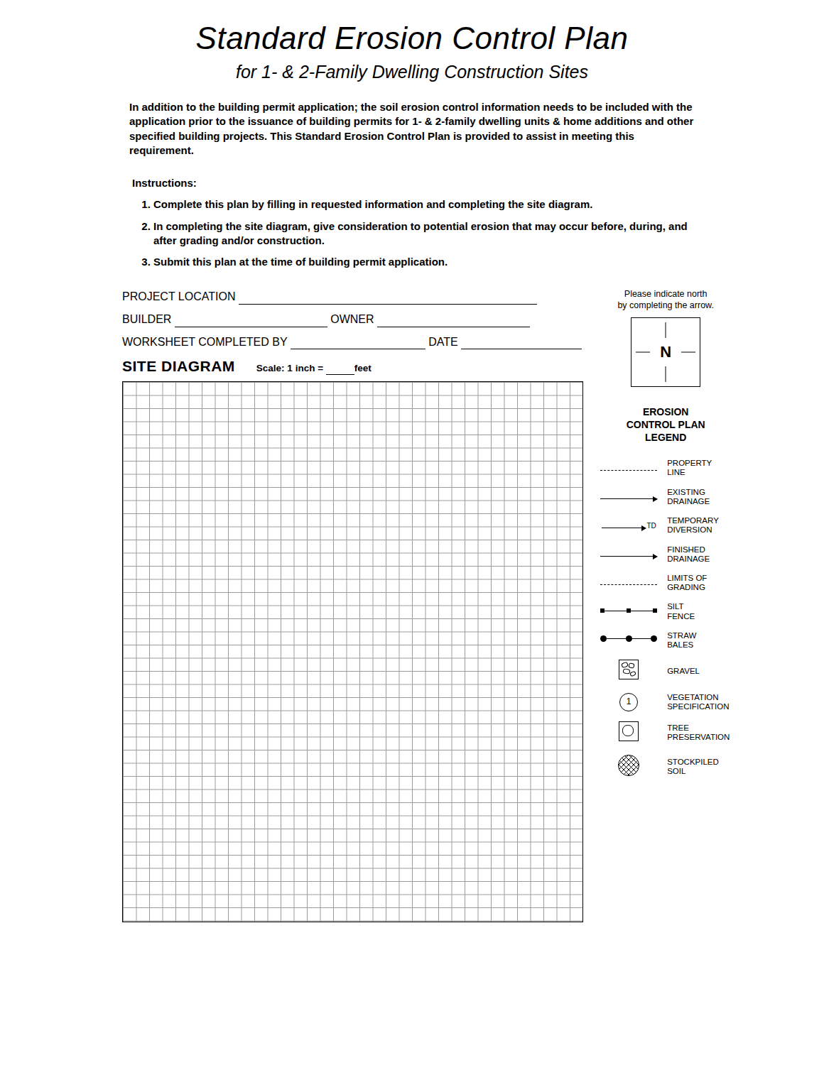Standard Erosion Control Plan
for 1- & 2-Family Dwelling Construction Sites
In addition to the building permit application; the soil erosion control information needs to be included with the application prior to the issuance of building permits for 1- & 2-family dwelling units & home additions and other specified building projects. This Standard Erosion Control Plan is provided to assist in meeting this requirement.
Instructions:
Complete this plan by filling in requested information and completing the site diagram.
In completing the site diagram, give consideration to potential erosion that may occur before, during, and after grading and/or construction.
Submit this plan at the time of building permit application.
PROJECT LOCATION
BUILDER OWNER
WORKSHEET COMPLETED BY DATE
SITE DIAGRAM Scale: 1 inch = feet
Please indicate north
by completing the arrow.
N
EROSION
CONTROL PLAN
LEGEND
| | PROPERTY LINE |
| | EXISTING DRAINAGE |
| TD | TEMPORARY DIVERSION |
| | FINISHED DRAINAGE |
| | LIMITS OF GRADING |
| | SILT FENCE |
| | STRAW BALES |
| | GRAVEL |
| 1 | VEGETATION SPECIFICATION |
| | TREE PRESERVATION |
| | STOCKPILED SOIL |